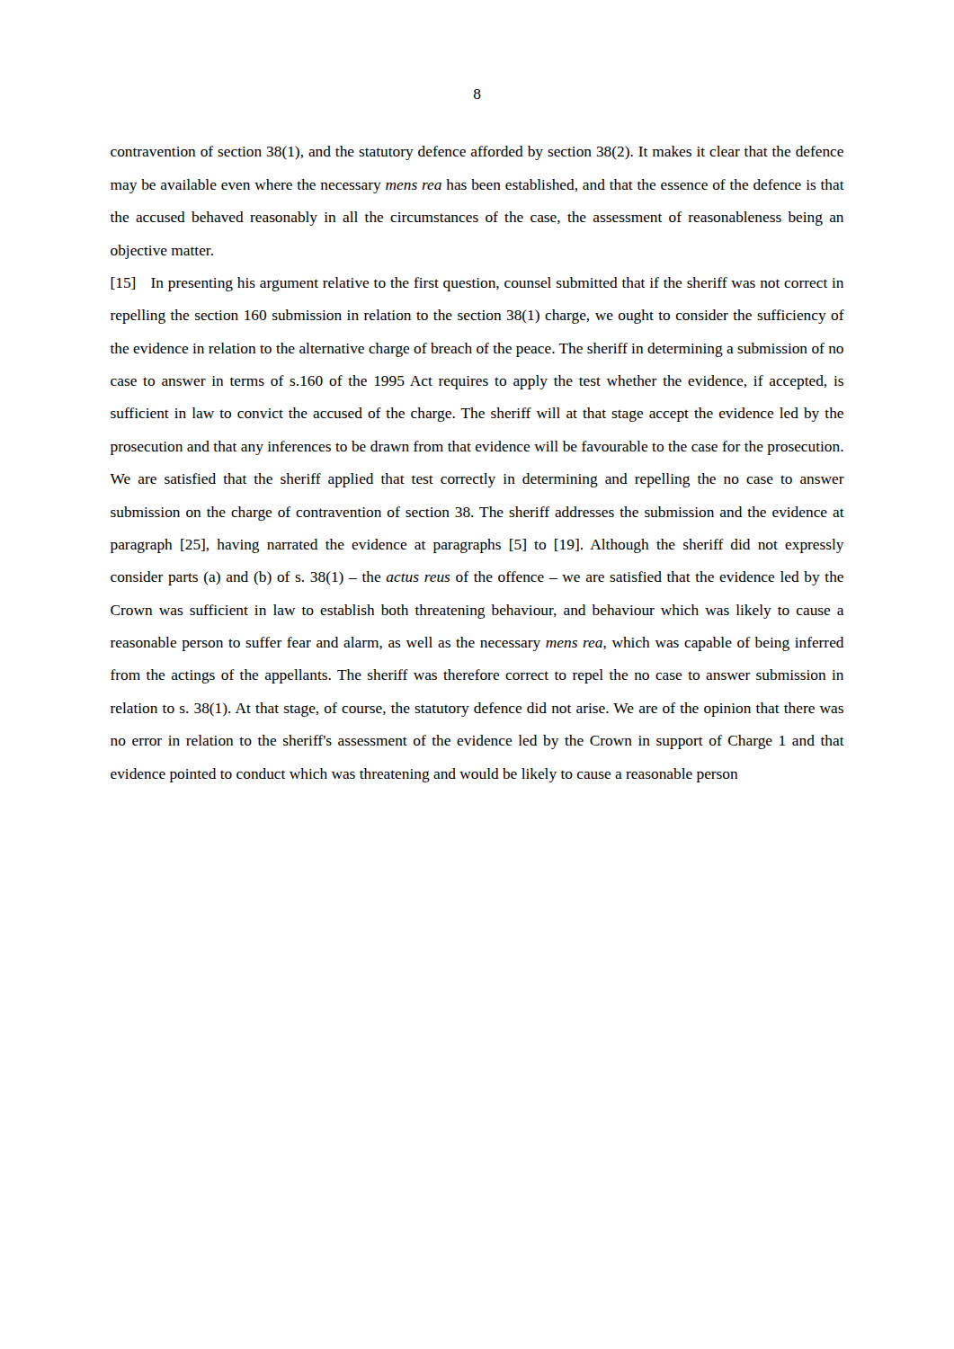8
contravention of section 38(1), and the statutory defence afforded by section 38(2). It makes it clear that the defence may be available even where the necessary mens rea has been established, and that the essence of the defence is that the accused behaved reasonably in all the circumstances of the case, the assessment of reasonableness being an objective matter.
[15] In presenting his argument relative to the first question, counsel submitted that if the sheriff was not correct in repelling the section 160 submission in relation to the section 38(1) charge, we ought to consider the sufficiency of the evidence in relation to the alternative charge of breach of the peace. The sheriff in determining a submission of no case to answer in terms of s.160 of the 1995 Act requires to apply the test whether the evidence, if accepted, is sufficient in law to convict the accused of the charge. The sheriff will at that stage accept the evidence led by the prosecution and that any inferences to be drawn from that evidence will be favourable to the case for the prosecution. We are satisfied that the sheriff applied that test correctly in determining and repelling the no case to answer submission on the charge of contravention of section 38. The sheriff addresses the submission and the evidence at paragraph [25], having narrated the evidence at paragraphs [5] to [19]. Although the sheriff did not expressly consider parts (a) and (b) of s. 38(1) – the actus reus of the offence – we are satisfied that the evidence led by the Crown was sufficient in law to establish both threatening behaviour, and behaviour which was likely to cause a reasonable person to suffer fear and alarm, as well as the necessary mens rea, which was capable of being inferred from the actings of the appellants. The sheriff was therefore correct to repel the no case to answer submission in relation to s. 38(1). At that stage, of course, the statutory defence did not arise. We are of the opinion that there was no error in relation to the sheriff's assessment of the evidence led by the Crown in support of Charge 1 and that evidence pointed to conduct which was threatening and would be likely to cause a reasonable person